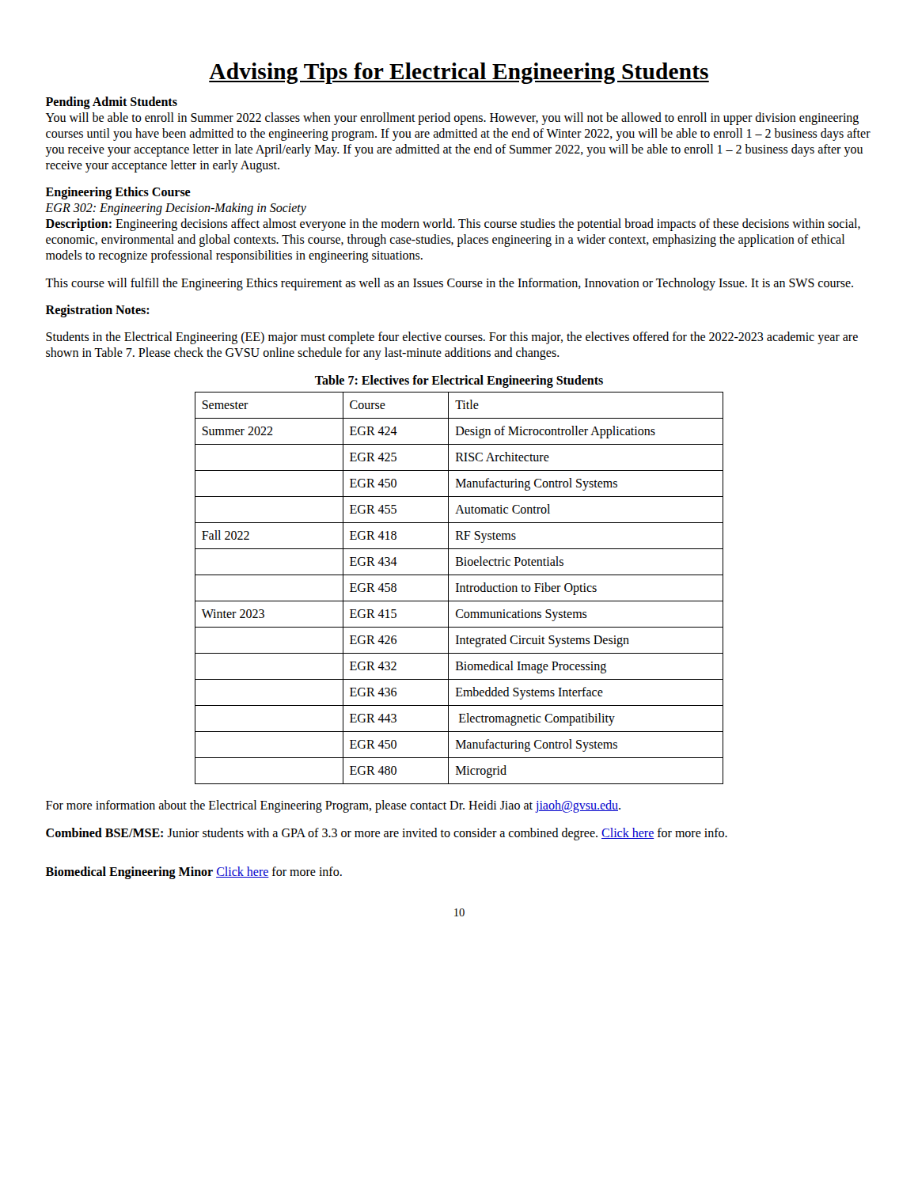Advising Tips for Electrical Engineering Students
Pending Admit Students
You will be able to enroll in Summer 2022 classes when your enrollment period opens. However, you will not be allowed to enroll in upper division engineering courses until you have been admitted to the engineering program. If you are admitted at the end of Winter 2022, you will be able to enroll 1 – 2 business days after you receive your acceptance letter in late April/early May. If you are admitted at the end of Summer 2022, you will be able to enroll 1 – 2 business days after you receive your acceptance letter in early August.
Engineering Ethics Course
EGR 302: Engineering Decision-Making in Society
Description: Engineering decisions affect almost everyone in the modern world. This course studies the potential broad impacts of these decisions within social, economic, environmental and global contexts. This course, through case-studies, places engineering in a wider context, emphasizing the application of ethical models to recognize professional responsibilities in engineering situations.
This course will fulfill the Engineering Ethics requirement as well as an Issues Course in the Information, Innovation or Technology Issue. It is an SWS course.
Registration Notes:
Students in the Electrical Engineering (EE) major must complete four elective courses. For this major, the electives offered for the 2022-2023 academic year are shown in Table 7. Please check the GVSU online schedule for any last-minute additions and changes.
Table 7: Electives for Electrical Engineering Students
| Semester | Course | Title |
| Summer 2022 | EGR 424 | Design of Microcontroller Applications |
| | EGR 425 | RISC Architecture |
| | EGR 450 | Manufacturing Control Systems |
| | EGR 455 | Automatic Control |
| Fall 2022 | EGR 418 | RF Systems |
| | EGR 434 | Bioelectric Potentials |
| | EGR 458 | Introduction to Fiber Optics |
| Winter 2023 | EGR 415 | Communications Systems |
| | EGR 426 | Integrated Circuit Systems Design |
| | EGR 432 | Biomedical Image Processing |
| | EGR 436 | Embedded Systems Interface |
| | EGR 443 | Electromagnetic Compatibility |
| | EGR 450 | Manufacturing Control Systems |
| | EGR 480 | Microgrid |
For more information about the Electrical Engineering Program, please contact Dr. Heidi Jiao at jiaoh@gvsu.edu.
Combined BSE/MSE: Junior students with a GPA of 3.3 or more are invited to consider a combined degree. Click here for more info.
Biomedical Engineering Minor Click here for more info.
10